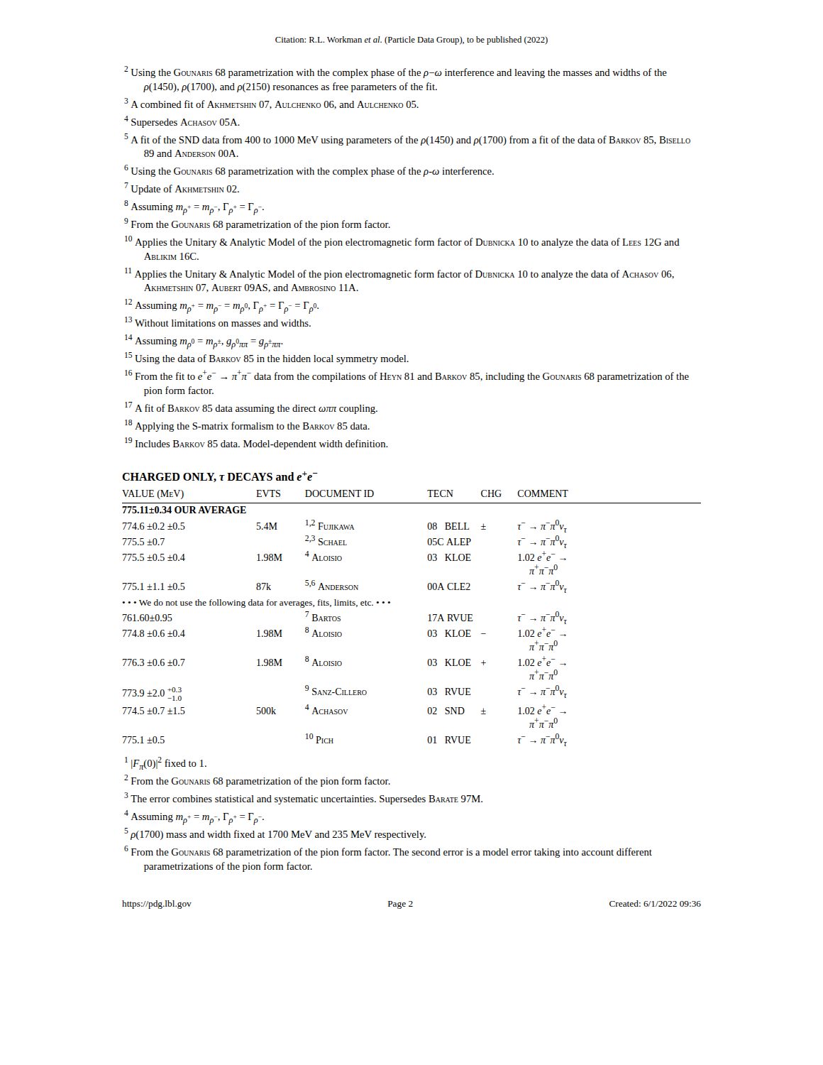Citation: R.L. Workman et al. (Particle Data Group), to be published (2022)
2 Using the Gounaris 68 parametrization with the complex phase of the ρ−ω interference and leaving the masses and widths of the ρ(1450), ρ(1700), and ρ(2150) resonances as free parameters of the fit.
3 A combined fit of Akhmetshin 07, Aulchenko 06, and Aulchenko 05.
4 Supersedes Achasov 05A.
5 A fit of the SND data from 400 to 1000 MeV using parameters of the ρ(1450) and ρ(1700) from a fit of the data of Barkov 85, Bisello 89 and Anderson 00A.
6 Using the Gounaris 68 parametrization with the complex phase of the ρ-ω interference.
7 Update of Akhmetshin 02.
8 Assuming mρ+ = mρ−, Γρ+ = Γρ−.
9 From the Gounaris 68 parametrization of the pion form factor.
10 Applies the Unitary & Analytic Model of the pion electromagnetic form factor of Dubnicka 10 to analyze the data of Lees 12G and Ablikim 16C.
11 Applies the Unitary & Analytic Model of the pion electromagnetic form factor of Dubnicka 10 to analyze the data of Achasov 06, Akhmetshin 07, Aubert 09AS, and Ambrosino 11A.
12 Assuming mρ+ = mρ− = mρ0, Γρ+ = Γρ− = Γρ0.
13 Without limitations on masses and widths.
14 Assuming mρ0 = mρ±, gρ0ππ = gρ±ππ.
15 Using the data of Barkov 85 in the hidden local symmetry model.
16 From the fit to e+e− → π+π− data from the compilations of Heyn 81 and Barkov 85, including the Gounaris 68 parametrization of the pion form factor.
17 A fit of Barkov 85 data assuming the direct ωππ coupling.
18 Applying the S-matrix formalism to the Barkov 85 data.
19 Includes Barkov 85 data. Model-dependent width definition.
CHARGED ONLY, τ DECAYS and e+e−
| VALUE (MeV) | EVTS | DOCUMENT ID | TECN | CHG | COMMENT |
| --- | --- | --- | --- | --- | --- |
| 775.11±0.34 OUR AVERAGE | | | | | |
| 774.6 ±0.2 ±0.5 | 5.4M | 1,2 Fujikawa | 08 BELL | ± | τ − → π − π 0 ν τ |
| 775.5 ±0.7 | | 2,3 Schael | 05C ALEP | | τ − → π − π 0 ν τ |
| 775.5 ±0.5 ±0.4 | 1.98M | 4 Aloisio | 03 KLOE | | 1.02 e + e − → π + π − π 0 |
| 775.1 ±1.1 ±0.5 | 87k | 5,6 Anderson | 00A CLE2 | | τ − → π − π 0 ν τ |
| • • • We do not use the following data for averages, fits, limits, etc. • • • |
| 761.60±0.95 | | 7 Bartos | 17A RVUE | | τ − → π − π 0 ν τ |
| 774.8 ±0.6 ±0.4 | 1.98M | 8 Aloisio | 03 KLOE | − | 1.02 e + e − → π + π − π 0 |
| 776.3 ±0.6 ±0.7 | 1.98M | 8 Aloisio | 03 KLOE | + | 1.02 e + e − → π + π − π 0 |
| 773.9 ±2.0 +0.3 −1.0 | | 9 Sanz-Cillero | 03 RVUE | | τ − → π − π 0 ν τ |
| 774.5 ±0.7 ±1.5 | 500k | 4 Achasov | 02 SND | ± | 1.02 e + e − → π + π − π 0 |
| 775.1 ±0.5 | | 10 Pich | 01 RVUE | | τ − → π − π 0 ν τ |
1 |Fπ(0)|2 fixed to 1.
2 From the Gounaris 68 parametrization of the pion form factor.
3 The error combines statistical and systematic uncertainties. Supersedes Barate 97M.
4 Assuming mρ+ = mρ−, Γρ+ = Γρ−.
5 ρ(1700) mass and width fixed at 1700 MeV and 235 MeV respectively.
6 From the Gounaris 68 parametrization of the pion form factor. The second error is a model error taking into account different parametrizations of the pion form factor.
https://pdg.lbl.gov Page 2 Created: 6/1/2022 09:36